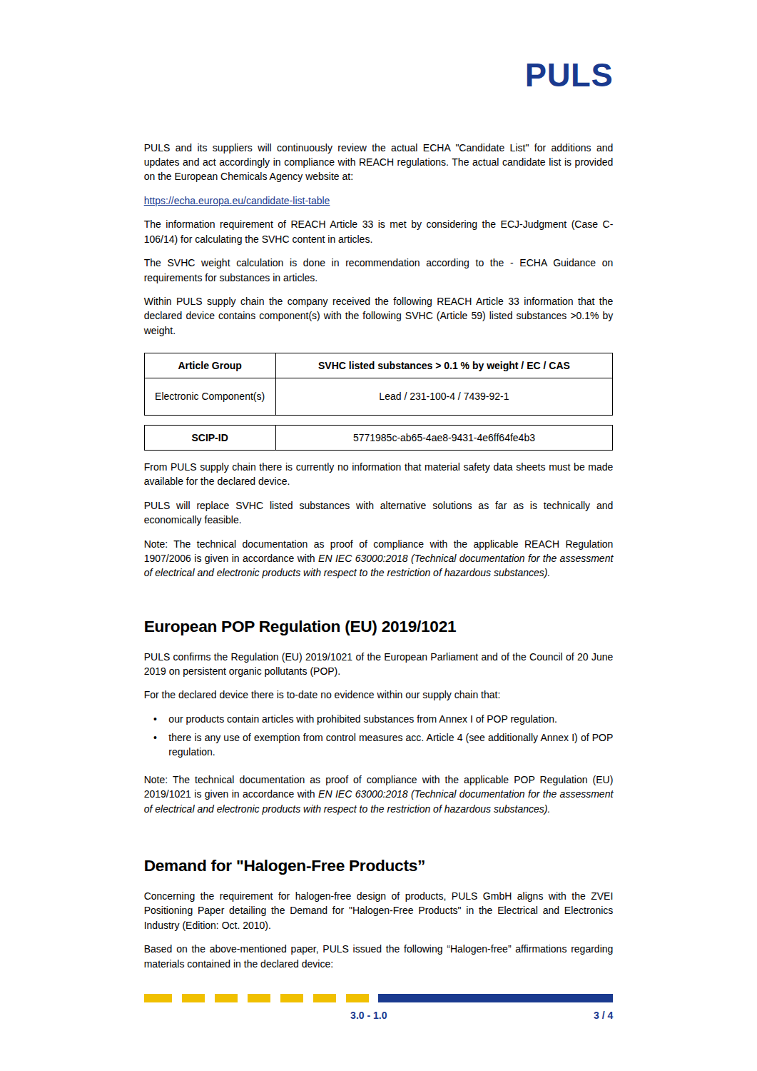PULS
PULS and its suppliers will continuously review the actual ECHA "Candidate List" for additions and updates and act accordingly in compliance with REACH regulations. The actual candidate list is provided on the European Chemicals Agency website at:
https://echa.europa.eu/candidate-list-table
The information requirement of REACH Article 33 is met by considering the ECJ-Judgment (Case C-106/14) for calculating the SVHC content in articles.
The SVHC weight calculation is done in recommendation according to the - ECHA Guidance on requirements for substances in articles.
Within PULS supply chain the company received the following REACH Article 33 information that the declared device contains component(s) with the following SVHC (Article 59) listed substances >0.1% by weight.
| Article Group | SVHC listed substances > 0.1 % by weight / EC / CAS |
| --- | --- |
| Electronic Component(s) | Lead / 231-100-4 / 7439-92-1 |
| SCIP-ID | 5771985c-ab65-4ae8-9431-4e6ff64fe4b3 |
From PULS supply chain there is currently no information that material safety data sheets must be made available for the declared device.
PULS will replace SVHC listed substances with alternative solutions as far as is technically and economically feasible.
Note: The technical documentation as proof of compliance with the applicable REACH Regulation 1907/2006 is given in accordance with EN IEC 63000:2018 (Technical documentation for the assessment of electrical and electronic products with respect to the restriction of hazardous substances).
European POP Regulation (EU) 2019/1021
PULS confirms the Regulation (EU) 2019/1021 of the European Parliament and of the Council of 20 June 2019 on persistent organic pollutants (POP).
For the declared device there is to-date no evidence within our supply chain that:
our products contain articles with prohibited substances from Annex I of POP regulation.
there is any use of exemption from control measures acc. Article 4 (see additionally Annex I) of POP regulation.
Note: The technical documentation as proof of compliance with the applicable POP Regulation (EU) 2019/1021 is given in accordance with EN IEC 63000:2018 (Technical documentation for the assessment of electrical and electronic products with respect to the restriction of hazardous substances).
Demand for "Halogen-Free Products”
Concerning the requirement for halogen-free design of products, PULS GmbH aligns with the ZVEI Positioning Paper detailing the Demand for "Halogen-Free Products" in the Electrical and Electronics Industry (Edition: Oct. 2010).
Based on the above-mentioned paper, PULS issued the following “Halogen-free” affirmations regarding materials contained in the declared device:
3.0 - 1.0
3 / 4